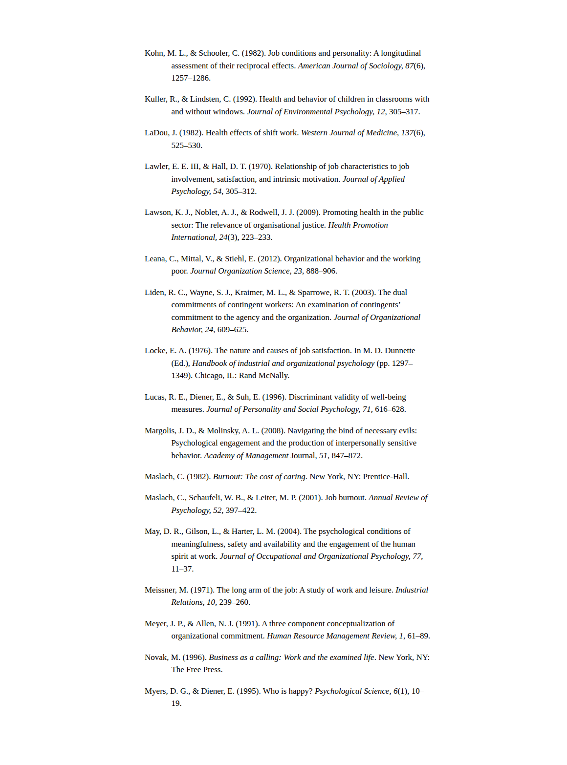Kohn, M. L., & Schooler, C. (1982). Job conditions and personality: A longitudinal assessment of their reciprocal effects. American Journal of Sociology, 87(6), 1257–1286.
Kuller, R., & Lindsten, C. (1992). Health and behavior of children in classrooms with and without windows. Journal of Environmental Psychology, 12, 305–317.
LaDou, J. (1982). Health effects of shift work. Western Journal of Medicine, 137(6), 525–530.
Lawler, E. E. III, & Hall, D. T. (1970). Relationship of job characteristics to job involvement, satisfaction, and intrinsic motivation. Journal of Applied Psychology, 54, 305–312.
Lawson, K. J., Noblet, A. J., & Rodwell, J. J. (2009). Promoting health in the public sector: The relevance of organisational justice. Health Promotion International, 24(3), 223–233.
Leana, C., Mittal, V., & Stiehl, E. (2012). Organizational behavior and the working poor. Journal Organization Science, 23, 888–906.
Liden, R. C., Wayne, S. J., Kraimer, M. L., & Sparrowe, R. T. (2003). The dual commitments of contingent workers: An examination of contingents’ commitment to the agency and the organization. Journal of Organizational Behavior, 24, 609–625.
Locke, E. A. (1976). The nature and causes of job satisfaction. In M. D. Dunnette (Ed.), Handbook of industrial and organizational psychology (pp. 1297–1349). Chicago, IL: Rand McNally.
Lucas, R. E., Diener, E., & Suh, E. (1996). Discriminant validity of well-being measures. Journal of Personality and Social Psychology, 71, 616–628.
Margolis, J. D., & Molinsky, A. L. (2008). Navigating the bind of necessary evils: Psychological engagement and the production of interpersonally sensitive behavior. Academy of Management Journal, 51, 847–872.
Maslach, C. (1982). Burnout: The cost of caring. New York, NY: Prentice-Hall.
Maslach, C., Schaufeli, W. B., & Leiter, M. P. (2001). Job burnout. Annual Review of Psychology, 52, 397–422.
May, D. R., Gilson, L., & Harter, L. M. (2004). The psychological conditions of meaningfulness, safety and availability and the engagement of the human spirit at work. Journal of Occupational and Organizational Psychology, 77, 11–37.
Meissner, M. (1971). The long arm of the job: A study of work and leisure. Industrial Relations, 10, 239–260.
Meyer, J. P., & Allen, N. J. (1991). A three component conceptualization of organizational commitment. Human Resource Management Review, 1, 61–89.
Novak, M. (1996). Business as a calling: Work and the examined life. New York, NY: The Free Press.
Myers, D. G., & Diener, E. (1995). Who is happy? Psychological Science, 6(1), 10–19.